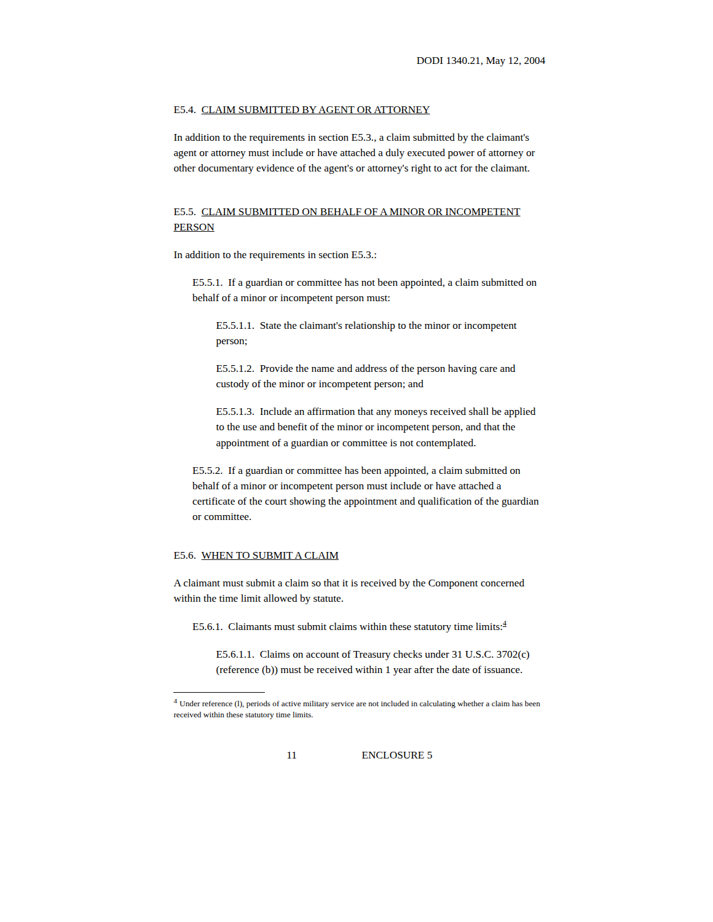DODI 1340.21, May 12, 2004
E5.4. CLAIM SUBMITTED BY AGENT OR ATTORNEY
In addition to the requirements in section E5.3., a claim submitted by the claimant's agent or attorney must include or have attached a duly executed power of attorney or other documentary evidence of the agent's or attorney's right to act for the claimant.
E5.5. CLAIM SUBMITTED ON BEHALF OF A MINOR OR INCOMPETENT PERSON
In addition to the requirements in section E5.3.:
E5.5.1. If a guardian or committee has not been appointed, a claim submitted on behalf of a minor or incompetent person must:
E5.5.1.1. State the claimant's relationship to the minor or incompetent person;
E5.5.1.2. Provide the name and address of the person having care and custody of the minor or incompetent person; and
E5.5.1.3. Include an affirmation that any moneys received shall be applied to the use and benefit of the minor or incompetent person, and that the appointment of a guardian or committee is not contemplated.
E5.5.2. If a guardian or committee has been appointed, a claim submitted on behalf of a minor or incompetent person must include or have attached a certificate of the court showing the appointment and qualification of the guardian or committee.
E5.6. WHEN TO SUBMIT A CLAIM
A claimant must submit a claim so that it is received by the Component concerned within the time limit allowed by statute.
E5.6.1. Claimants must submit claims within these statutory time limits:4
E5.6.1.1. Claims on account of Treasury checks under 31 U.S.C. 3702(c) (reference (b)) must be received within 1 year after the date of issuance.
4Under reference (l), periods of active military service are not included in calculating whether a claim has been received within these statutory time limits.
11 ENCLOSURE 5